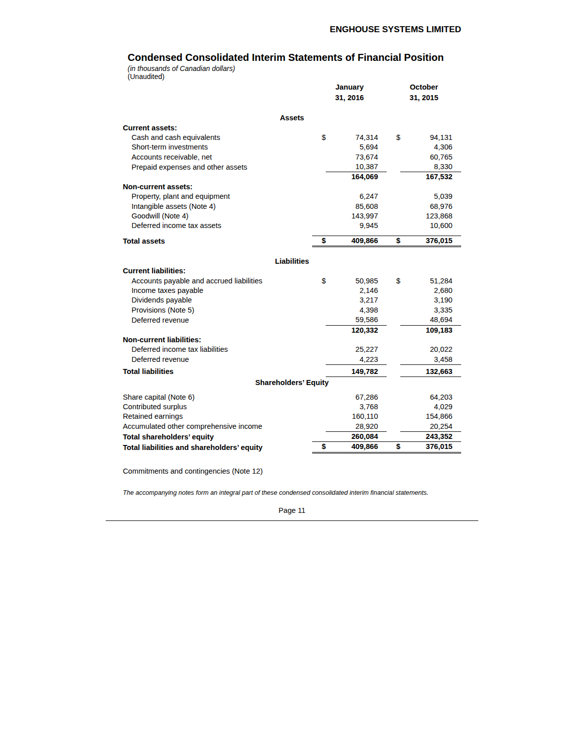ENGHOUSE SYSTEMS LIMITED
Condensed Consolidated Interim Statements of Financial Position
(in thousands of Canadian dollars)
(Unaudited)
| | January | October |
| | 31, 2016 | 31, 2015 |
| Assets |
| Current assets: | | | | |
| Cash and cash equivalents | $ | 74,314 | $ | 94,131 |
| Short-term investments | | 5,694 | | 4,306 |
| Accounts receivable, net | | 73,674 | | 60,765 |
| Prepaid expenses and other assets | | 10,387 | | 8,330 |
| | | 164,069 | | 167,532 |
| Non-current assets: | | | | |
| Property, plant and equipment | | 6,247 | | 5,039 |
| Intangible assets (Note 4) | | 85,608 | | 68,976 |
| Goodwill (Note 4) | | 143,997 | | 123,868 |
| Deferred income tax assets | | 9,945 | | 10,600 |
| Total assets | $ | 409,866 | $ | 376,015 |
| Liabilities |
| Current liabilities: | | | | |
| Accounts payable and accrued liabilities | $ | 50,985 | $ | 51,284 |
| Income taxes payable | | 2,146 | | 2,680 |
| Dividends payable | | 3,217 | | 3,190 |
| Provisions (Note 5) | | 4,398 | | 3,335 |
| Deferred revenue | | 59,586 | | 48,694 |
| | | 120,332 | | 109,183 |
| Non-current liabilities: | | | | |
| Deferred income tax liabilities | | 25,227 | | 20,022 |
| Deferred revenue | | 4,223 | | 3,458 |
| Total liabilities | | 149,782 | | 132,663 |
| Shareholders’ Equity |
| Share capital (Note 6) | | 67,286 | | 64,203 |
| Contributed surplus | | 3,768 | | 4,029 |
| Retained earnings | | 160,110 | | 154,866 |
| Accumulated other comprehensive income | | 28,920 | | 20,254 |
| Total shareholders’ equity | | 260,084 | | 243,352 |
| Total liabilities and shareholders’ equity | $ | 409,866 | $ | 376,015 |
Commitments and contingencies (Note 12)
The accompanying notes form an integral part of these condensed consolidated interim financial statements.
Page 11